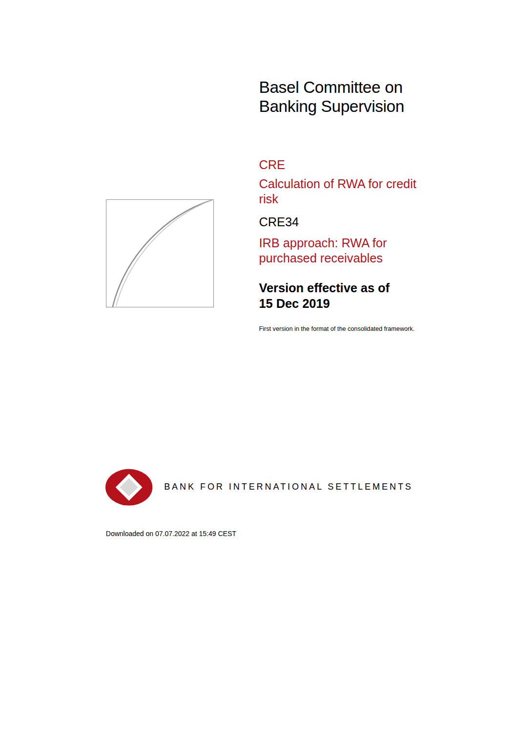Basel Committee on
Banking Supervision
CRE
Calculation of RWA for credit risk
CRE34
IRB approach: RWA for purchased receivables
Version effective as of
15 Dec 2019
First version in the format of the consolidated framework.
BANK FOR INTERNATIONAL SETTLEMENTS
Downloaded on 07.07.2022 at 15:49 CEST